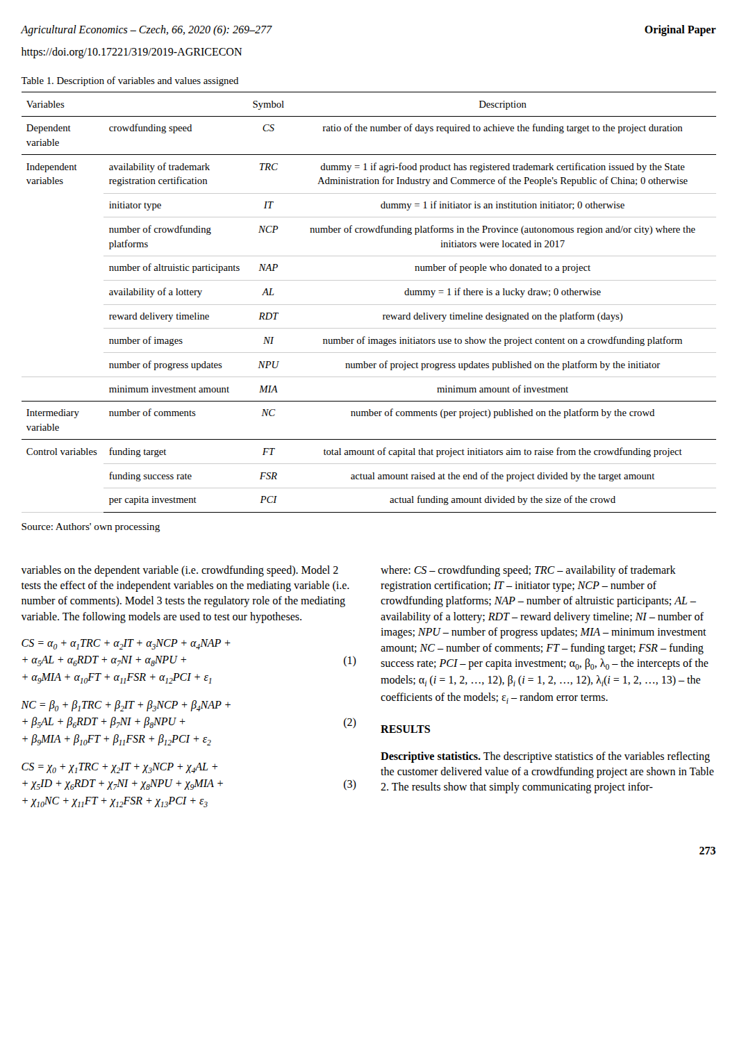Agricultural Economics – Czech, 66, 2020 (6): 269–277
Original Paper
https://doi.org/10.17221/319/2019-AGRICECON
Table 1. Description of variables and values assigned
| Variables | Symbol | Description |
| --- | --- | --- |
| Dependent variable | crowdfunding speed | CS | ratio of the number of days required to achieve the funding target to the project duration |
| Independent variables | availability of trademark registration certification | TRC | dummy = 1 if agri-food product has registered trademark certification issued by the State Administration for Industry and Commerce of the People's Republic of China; 0 otherwise |
| initiator type | IT | dummy = 1 if initiator is an institution initiator; 0 otherwise |
| number of crowdfunding platforms | NCP | number of crowdfunding platforms in the Province (autonomous region and/or city) where the initiators were located in 2017 |
| number of altruistic participants | NAP | number of people who donated to a project |
| availability of a lottery | AL | dummy = 1 if there is a lucky draw; 0 otherwise |
| reward delivery timeline | RDT | reward delivery timeline designated on the platform (days) |
| number of images | NI | number of images initiators use to show the project content on a crowdfunding platform |
| number of progress updates | NPU | number of project progress updates published on the platform by the initiator |
| | minimum investment amount | MIA | minimum amount of investment |
| Intermediary variable | number of comments | NC | number of comments (per project) published on the platform by the crowd |
| Control variables | funding target | FT | total amount of capital that project initiators aim to raise from the crowdfunding project |
| funding success rate | FSR | actual amount raised at the end of the project divided by the target amount |
| per capita investment | PCI | actual funding amount divided by the size of the crowd |
Source: Authors' own processing
variables on the dependent variable (i.e. crowdfunding speed). Model 2 tests the effect of the independent variables on the mediating variable (i.e. number of comments). Model 3 tests the regulatory role of the mediating variable. The following models are used to test our hypotheses.
CS = α0 + α1TRC + α2IT + α3NCP + α4NAP +
+ α5AL + α6RDT + α7NI + α8NPU +
+ α9MIA + α10FT + α11FSR + α12PCI + ε1
(1)
NC = β0 + β1TRC + β2IT + β3NCP + β4NAP +
+ β5AL + β6RDT + β7NI + β8NPU +
+ β9MIA + β10FT + β11FSR + β12PCI + ε2
(2)
CS = χ0 + χ1TRC + χ2IT + χ3NCP + χ4AL +
+ χ5ID + χ6RDT + χ7NI + χ8NPU + χ9MIA +
+ χ10NC + χ11FT + χ12FSR + χ13PCI + ε3
(3)
where: CS – crowdfunding speed; TRC – availability of trademark registration certification; IT – initiator type; NCP – number of crowdfunding platforms; NAP – number of altruistic participants; AL – availability of a lottery; RDT – reward delivery timeline; NI – number of images; NPU – number of progress updates; MIA – minimum investment amount; NC – number of comments; FT – funding target; FSR – funding success rate; PCI – per capita investment; α0, β0, λ0 – the intercepts of the models; αi (i = 1, 2, …, 12), βi (i = 1, 2, …, 12), λi(i = 1, 2, …, 13) – the coefficients of the models; εi – random error terms.
RESULTS
Descriptive statistics. The descriptive statistics of the variables reflecting the customer delivered value of a crowdfunding project are shown in Table 2. The results show that simply communicating project infor-
273